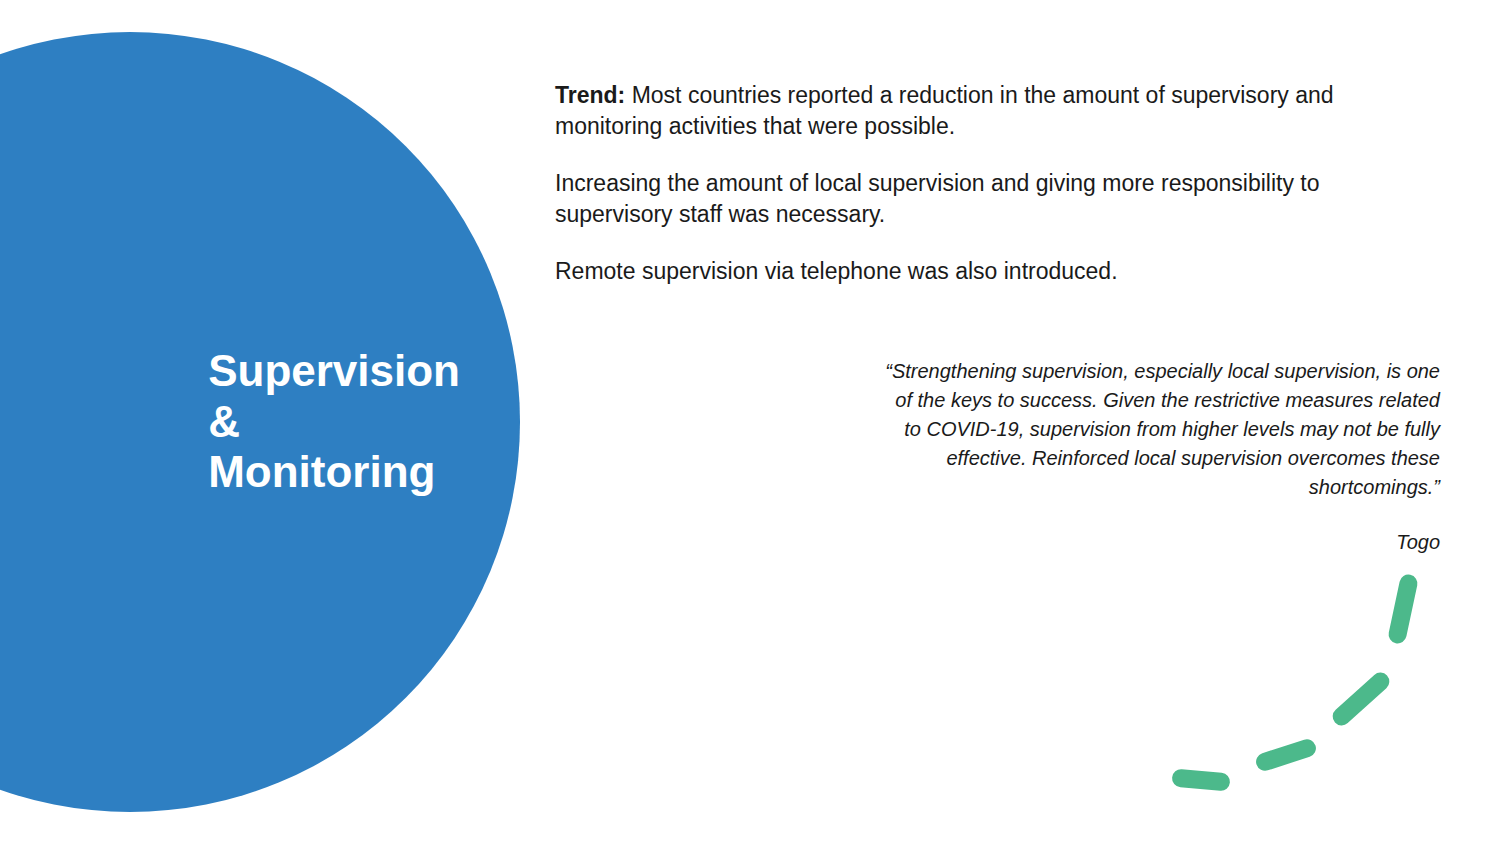Supervision
&
Monitoring
Trend: Most countries reported a reduction in the amount of supervisory and monitoring activities that were possible.
Increasing the amount of local supervision and giving more responsibility to supervisory staff was necessary.
Remote supervision via telephone was also introduced.
“Strengthening supervision, especially local supervision, is one of the keys to success. Given the restrictive measures related to COVID-19, supervision from higher levels may not be fully effective. Reinforced local supervision overcomes these shortcomings.” Togo